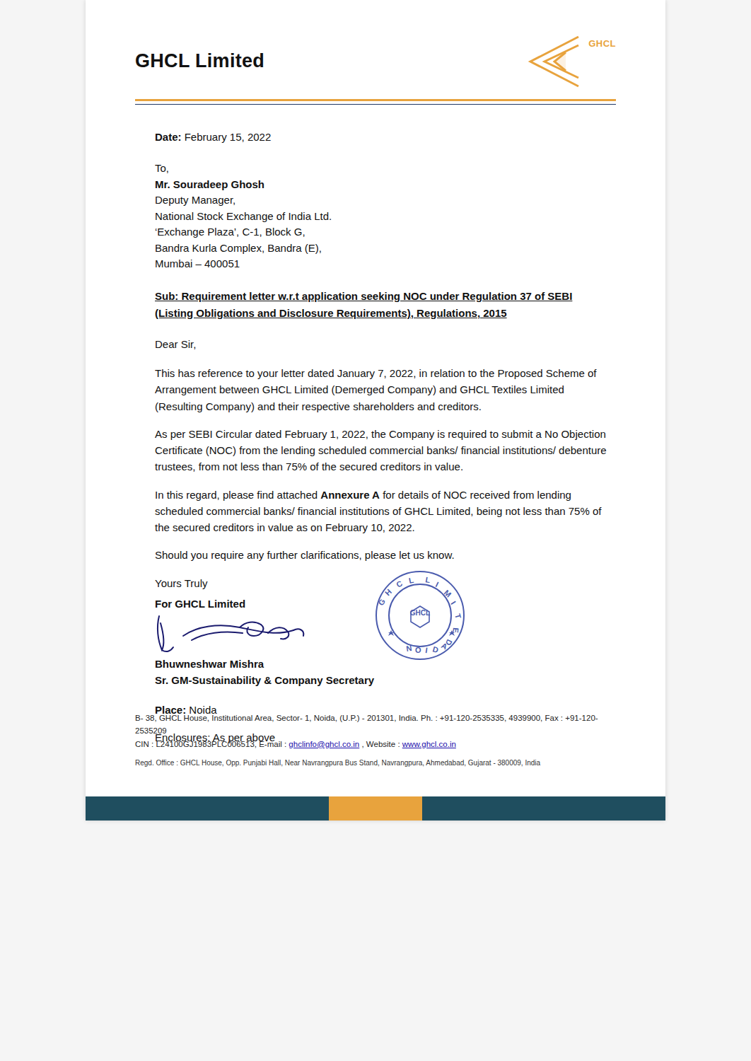GHCL Limited
GHCL
Date: February 15, 2022
To,
Mr. Souradeep Ghosh
Deputy Manager,
National Stock Exchange of India Ltd.
‘Exchange Plaza’, C-1, Block G,
Bandra Kurla Complex, Bandra (E),
Mumbai – 400051
Sub: Requirement letter w.r.t application seeking NOC under Regulation 37 of SEBI (Listing Obligations and Disclosure Requirements), Regulations, 2015
Dear Sir,
This has reference to your letter dated January 7, 2022, in relation to the Proposed Scheme of Arrangement between GHCL Limited (Demerged Company) and GHCL Textiles Limited (Resulting Company) and their respective shareholders and creditors.
As per SEBI Circular dated February 1, 2022, the Company is required to submit a No Objection Certificate (NOC) from the lending scheduled commercial banks/ financial institutions/ debenture trustees, from not less than 75% of the secured creditors in value.
In this regard, please find attached Annexure A for details of NOC received from lending scheduled commercial banks/ financial institutions of GHCL Limited, being not less than 75% of the secured creditors in value as on February 10, 2022.
Should you require any further clarifications, please let us know.
Yours Truly
For GHCL Limited
GHCL G H C L L I M I T E D N O I D A
Bhuwneshwar Mishra
Sr. GM-Sustainability & Company Secretary
Place: Noida
Enclosures: As per above
B- 38, GHCL House, Institutional Area, Sector- 1, Noida, (U.P.) - 201301, India. Ph. : +91-120-2535335, 4939900, Fax : +91-120-2535209
CIN : L24100GJ1983PLC006513, E-mail : ghclinfo@ghcl.co.in , Website : www.ghcl.co.in
Regd. Office : GHCL House, Opp. Punjabi Hall, Near Navrangpura Bus Stand, Navrangpura, Ahmedabad, Gujarat - 380009, India